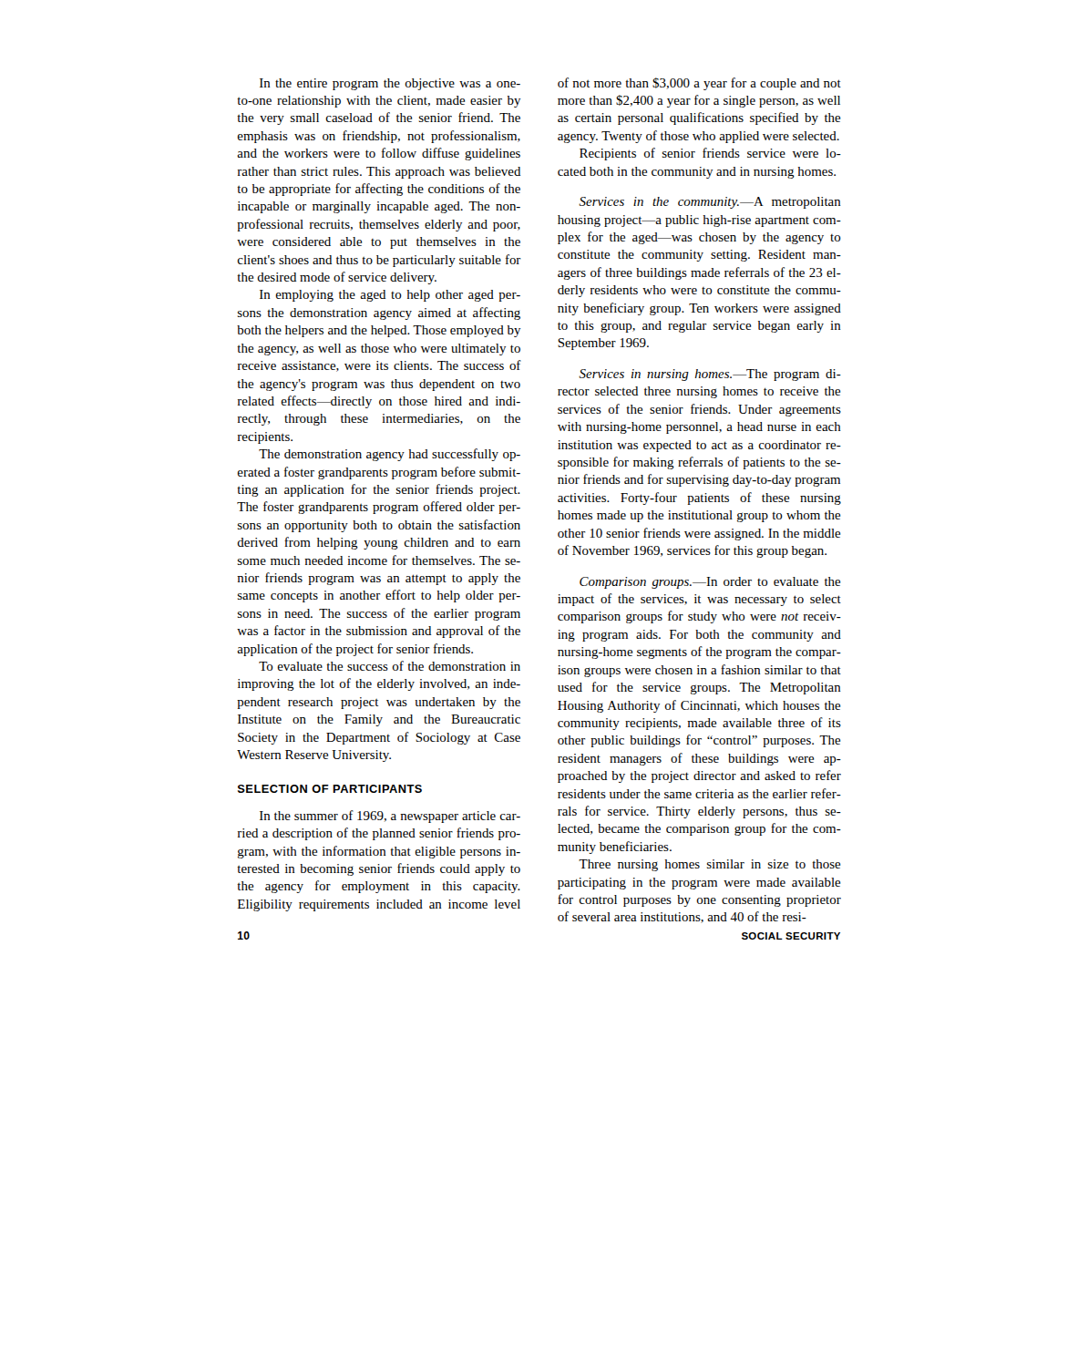In the entire program the objective was a one-to-one relationship with the client, made easier by the very small caseload of the senior friend. The emphasis was on friendship, not professionalism, and the workers were to follow diffuse guidelines rather than strict rules. This approach was believed to be appropriate for affecting the conditions of the incapable or marginally incapable aged. The nonprofessional recruits, themselves elderly and poor, were considered able to put themselves in the client's shoes and thus to be particularly suitable for the desired mode of service delivery.
In employing the aged to help other aged persons the demonstration agency aimed at affecting both the helpers and the helped. Those employed by the agency, as well as those who were ultimately to receive assistance, were its clients. The success of the agency's program was thus dependent on two related effects—directly on those hired and indirectly, through these intermediaries, on the recipients.
The demonstration agency had successfully operated a foster grandparents program before submitting an application for the senior friends project. The foster grandparents program offered older persons an opportunity both to obtain the satisfaction derived from helping young children and to earn some much needed income for themselves. The senior friends program was an attempt to apply the same concepts in another effort to help older persons in need. The success of the earlier program was a factor in the submission and approval of the application of the project for senior friends.
To evaluate the success of the demonstration in improving the lot of the elderly involved, an independent research project was undertaken by the Institute on the Family and the Bureaucratic Society in the Department of Sociology at Case Western Reserve University.
SELECTION OF PARTICIPANTS
In the summer of 1969, a newspaper article carried a description of the planned senior friends program, with the information that eligible persons interested in becoming senior friends could apply to the agency for employment in this capacity. Eligibility requirements included an income level of not more than $3,000 a year for a couple and not more than $2,400 a year for a single person, as well as certain personal qualifications specified by the agency. Twenty of those who applied were selected.
Recipients of senior friends service were located both in the community and in nursing homes.
Services in the community.—A metropolitan housing project—a public high-rise apartment complex for the aged—was chosen by the agency to constitute the community setting. Resident managers of three buildings made referrals of the 23 elderly residents who were to constitute the community beneficiary group. Ten workers were assigned to this group, and regular service began early in September 1969.
Services in nursing homes.—The program director selected three nursing homes to receive the services of the senior friends. Under agreements with nursing-home personnel, a head nurse in each institution was expected to act as a coordinator responsible for making referrals of patients to the senior friends and for supervising day-to-day program activities. Forty-four patients of these nursing homes made up the institutional group to whom the other 10 senior friends were assigned. In the middle of November 1969, services for this group began.
Comparison groups.—In order to evaluate the impact of the services, it was necessary to select comparison groups for study who were not receiving program aids. For both the community and nursing-home segments of the program the comparison groups were chosen in a fashion similar to that used for the service groups. The Metropolitan Housing Authority of Cincinnati, which houses the community recipients, made available three of its other public buildings for “control” purposes. The resident managers of these buildings were approached by the project director and asked to refer residents under the same criteria as the earlier referrals for service. Thirty elderly persons, thus selected, became the comparison group for the community beneficiaries.
Three nursing homes similar in size to those participating in the program were made available for control purposes by one consenting proprietor of several area institutions, and 40 of the resi-
10 SOCIAL SECURITY